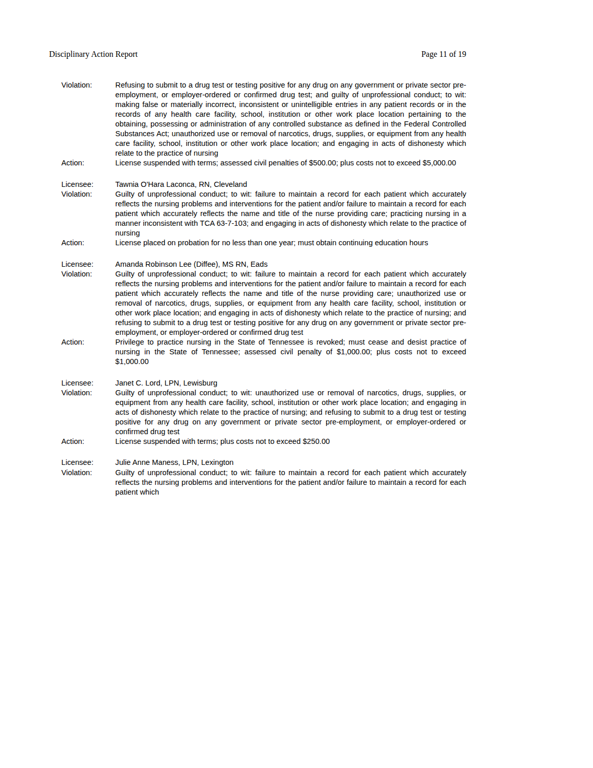Disciplinary Action Report Page 11 of 19
Violation:
Refusing to submit to a drug test or testing positive for any drug on any government or private sector pre-employment, or employer-ordered or confirmed drug test; and guilty of unprofessional conduct; to wit: making false or materially incorrect, inconsistent or unintelligible entries in any patient records or in the records of any health care facility, school, institution or other work place location pertaining to the obtaining, possessing or administration of any controlled substance as defined in the Federal Controlled Substances Act; unauthorized use or removal of narcotics, drugs, supplies, or equipment from any health care facility, school, institution or other work place location; and engaging in acts of dishonesty which relate to the practice of nursing
Action:
License suspended with terms; assessed civil penalties of $500.00; plus costs not to exceed $5,000.00
Licensee:
Tawnia O'Hara Laconca, RN, Cleveland
Violation:
Guilty of unprofessional conduct; to wit: failure to maintain a record for each patient which accurately reflects the nursing problems and interventions for the patient and/or failure to maintain a record for each patient which accurately reflects the name and title of the nurse providing care; practicing nursing in a manner inconsistent with TCA 63-7-103; and engaging in acts of dishonesty which relate to the practice of nursing
Action:
License placed on probation for no less than one year; must obtain continuing education hours
Licensee:
Amanda Robinson Lee (Diffee), MS RN, Eads
Violation:
Guilty of unprofessional conduct; to wit: failure to maintain a record for each patient which accurately reflects the nursing problems and interventions for the patient and/or failure to maintain a record for each patient which accurately reflects the name and title of the nurse providing care; unauthorized use or removal of narcotics, drugs, supplies, or equipment from any health care facility, school, institution or other work place location; and engaging in acts of dishonesty which relate to the practice of nursing; and refusing to submit to a drug test or testing positive for any drug on any government or private sector pre-employment, or employer-ordered or confirmed drug test
Action:
Privilege to practice nursing in the State of Tennessee is revoked; must cease and desist practice of nursing in the State of Tennessee; assessed civil penalty of $1,000.00; plus costs not to exceed $1,000.00
Licensee:
Janet C. Lord, LPN, Lewisburg
Violation:
Guilty of unprofessional conduct; to wit: unauthorized use or removal of narcotics, drugs, supplies, or equipment from any health care facility, school, institution or other work place location; and engaging in acts of dishonesty which relate to the practice of nursing; and refusing to submit to a drug test or testing positive for any drug on any government or private sector pre-employment, or employer-ordered or confirmed drug test
Action:
License suspended with terms; plus costs not to exceed $250.00
Licensee:
Julie Anne Maness, LPN, Lexington
Violation:
Guilty of unprofessional conduct; to wit: failure to maintain a record for each patient which accurately reflects the nursing problems and interventions for the patient and/or failure to maintain a record for each patient which